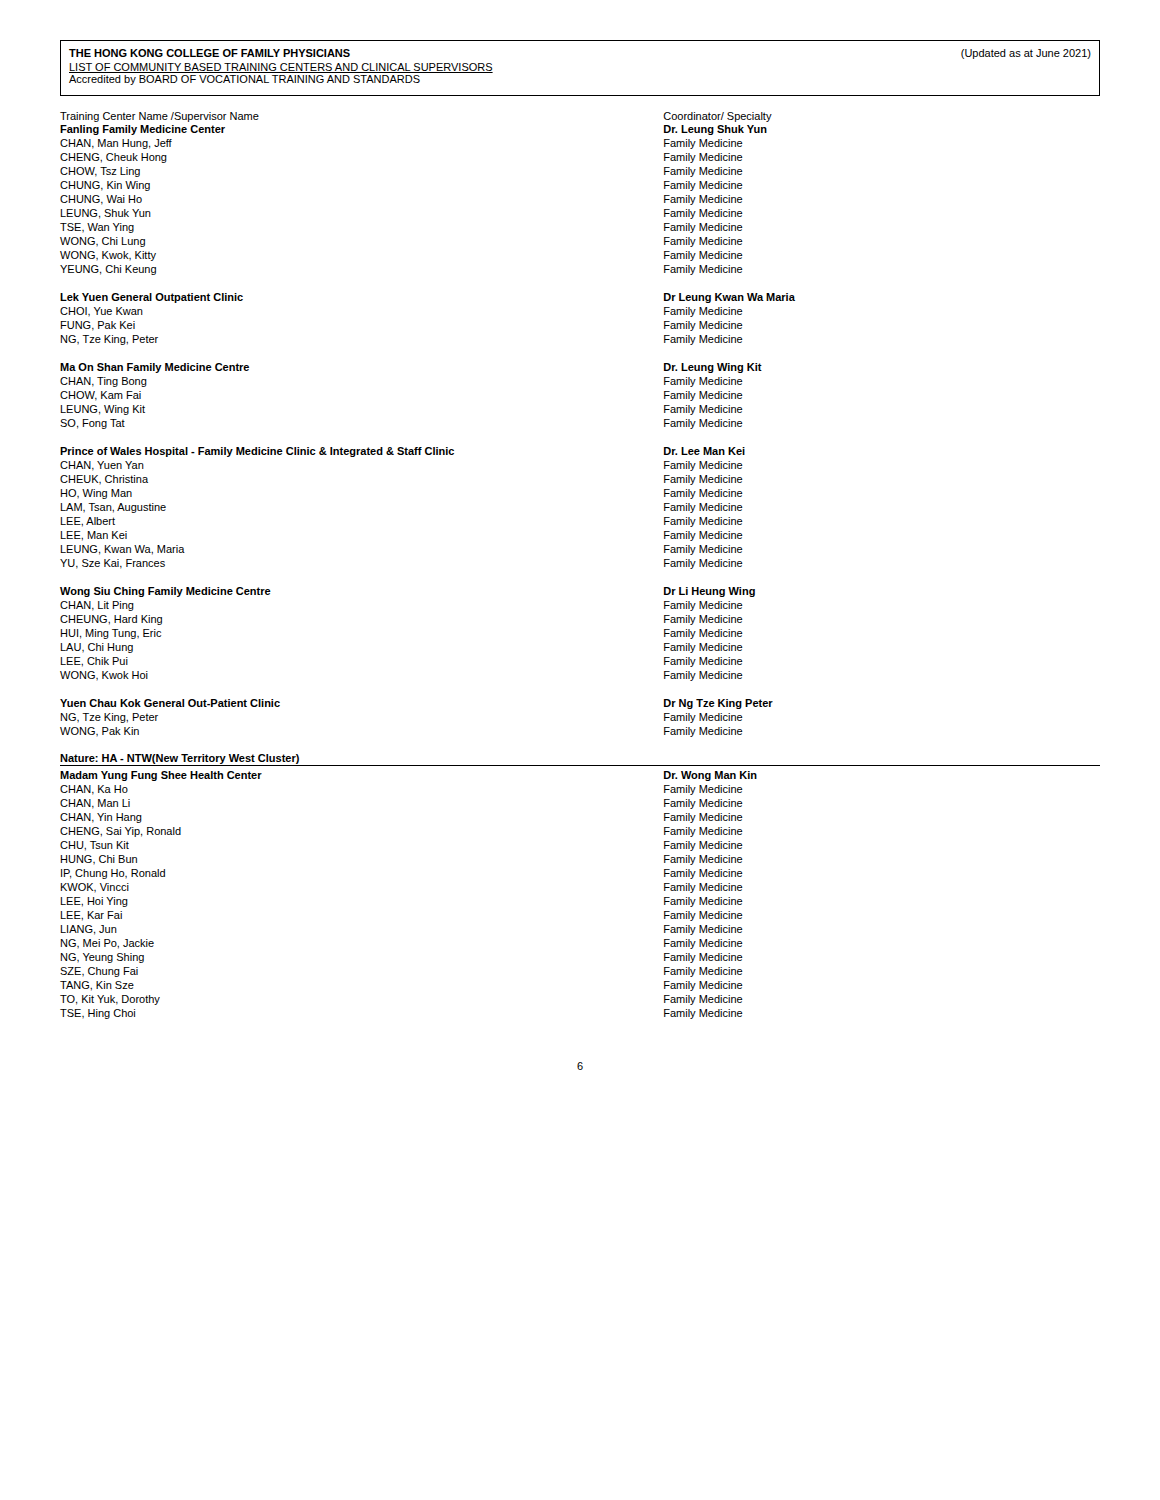THE HONG KONG COLLEGE OF FAMILY PHYSICIANS (Updated as at June 2021)
LIST OF COMMUNITY BASED TRAINING CENTERS AND CLINICAL SUPERVISORS
Accredited by BOARD OF VOCATIONAL TRAINING AND STANDARDS
Training Center Name /Supervisor Name Coordinator/ Specialty
| Fanling Family Medicine Center | Dr. Leung Shuk Yun |
| CHAN, Man Hung, Jeff | Family Medicine |
| CHENG, Cheuk Hong | Family Medicine |
| CHOW, Tsz Ling | Family Medicine |
| CHUNG, Kin Wing | Family Medicine |
| CHUNG, Wai Ho | Family Medicine |
| LEUNG, Shuk Yun | Family Medicine |
| TSE, Wan Ying | Family Medicine |
| WONG, Chi Lung | Family Medicine |
| WONG, Kwok, Kitty | Family Medicine |
| YEUNG, Chi Keung | Family Medicine |
| Lek Yuen General Outpatient Clinic | Dr Leung Kwan Wa Maria |
| CHOI, Yue Kwan | Family Medicine |
| FUNG, Pak Kei | Family Medicine |
| NG, Tze King, Peter | Family Medicine |
| Ma On Shan Family Medicine Centre | Dr. Leung Wing Kit |
| CHAN, Ting Bong | Family Medicine |
| CHOW, Kam Fai | Family Medicine |
| LEUNG, Wing Kit | Family Medicine |
| SO, Fong Tat | Family Medicine |
| Prince of Wales Hospital - Family Medicine Clinic & Integrated & Staff Clinic | Dr. Lee Man Kei |
| CHAN, Yuen Yan | Family Medicine |
| CHEUK, Christina | Family Medicine |
| HO, Wing Man | Family Medicine |
| LAM, Tsan, Augustine | Family Medicine |
| LEE, Albert | Family Medicine |
| LEE, Man Kei | Family Medicine |
| LEUNG, Kwan Wa, Maria | Family Medicine |
| YU, Sze Kai, Frances | Family Medicine |
| Wong Siu Ching Family Medicine Centre | Dr Li Heung Wing |
| CHAN, Lit Ping | Family Medicine |
| CHEUNG, Hard King | Family Medicine |
| HUI, Ming Tung, Eric | Family Medicine |
| LAU, Chi Hung | Family Medicine |
| LEE, Chik Pui | Family Medicine |
| WONG, Kwok Hoi | Family Medicine |
| Yuen Chau Kok General Out-Patient Clinic | Dr Ng Tze King Peter |
| NG, Tze King, Peter | Family Medicine |
| WONG, Pak Kin | Family Medicine |
Nature: HA - NTW(New Territory West Cluster)
| Madam Yung Fung Shee Health Center | Dr. Wong Man Kin |
| CHAN, Ka Ho | Family Medicine |
| CHAN, Man Li | Family Medicine |
| CHAN, Yin Hang | Family Medicine |
| CHENG, Sai Yip, Ronald | Family Medicine |
| CHU, Tsun Kit | Family Medicine |
| HUNG, Chi Bun | Family Medicine |
| IP, Chung Ho, Ronald | Family Medicine |
| KWOK, Vincci | Family Medicine |
| LEE, Hoi Ying | Family Medicine |
| LEE, Kar Fai | Family Medicine |
| LIANG, Jun | Family Medicine |
| NG, Mei Po, Jackie | Family Medicine |
| NG, Yeung Shing | Family Medicine |
| SZE, Chung Fai | Family Medicine |
| TANG, Kin Sze | Family Medicine |
| TO, Kit Yuk, Dorothy | Family Medicine |
| TSE, Hing Choi | Family Medicine |
6